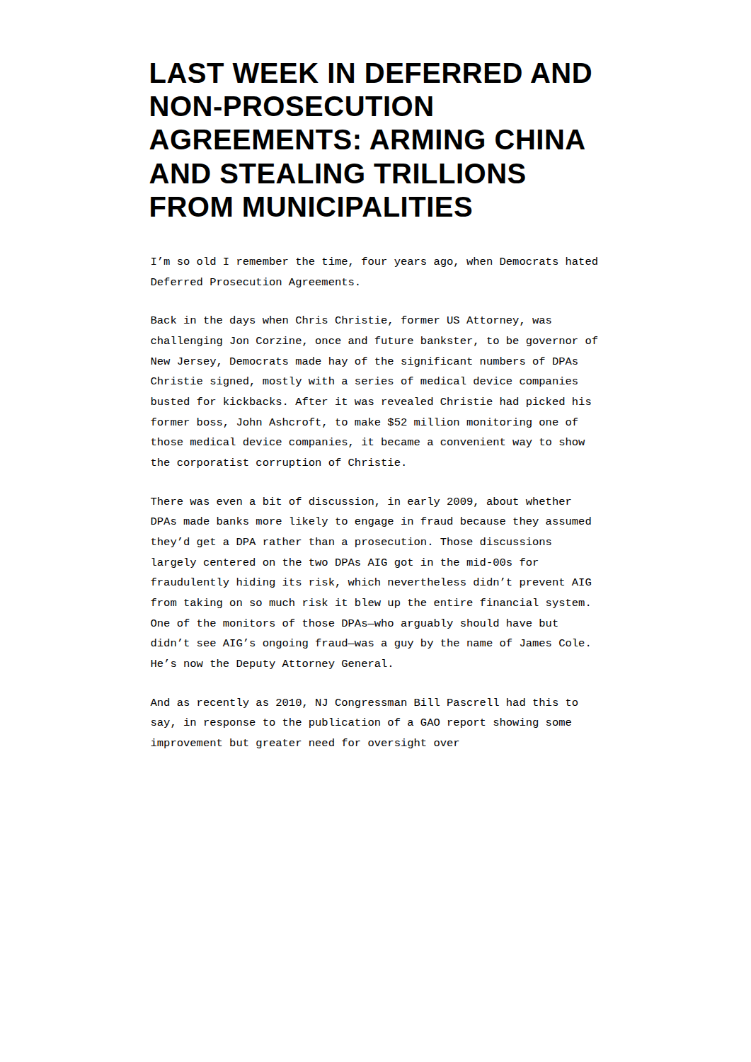Last Week in Deferred and Non-Prosecution Agreements: Arming China and Stealing Trillions from Municipalities
I’m so old I remember the time, four years ago, when Democrats hated Deferred Prosecution Agreements.
Back in the days when Chris Christie, former US Attorney, was challenging Jon Corzine, once and future bankster, to be governor of New Jersey, Democrats made hay of the significant numbers of DPAs Christie signed, mostly with a series of medical device companies busted for kickbacks. After it was revealed Christie had picked his former boss, John Ashcroft, to make $52 million monitoring one of those medical device companies, it became a convenient way to show the corporatist corruption of Christie.
There was even a bit of discussion, in early 2009, about whether DPAs made banks more likely to engage in fraud because they assumed they’d get a DPA rather than a prosecution. Those discussions largely centered on the two DPAs AIG got in the mid-00s for fraudulently hiding its risk, which nevertheless didn’t prevent AIG from taking on so much risk it blew up the entire financial system. One of the monitors of those DPAs—who arguably should have but didn’t see AIG’s ongoing fraud—was a guy by the name of James Cole. He’s now the Deputy Attorney General.
And as recently as 2010, NJ Congressman Bill Pascrell had this to say, in response to the publication of a GAO report showing some improvement but greater need for oversight over